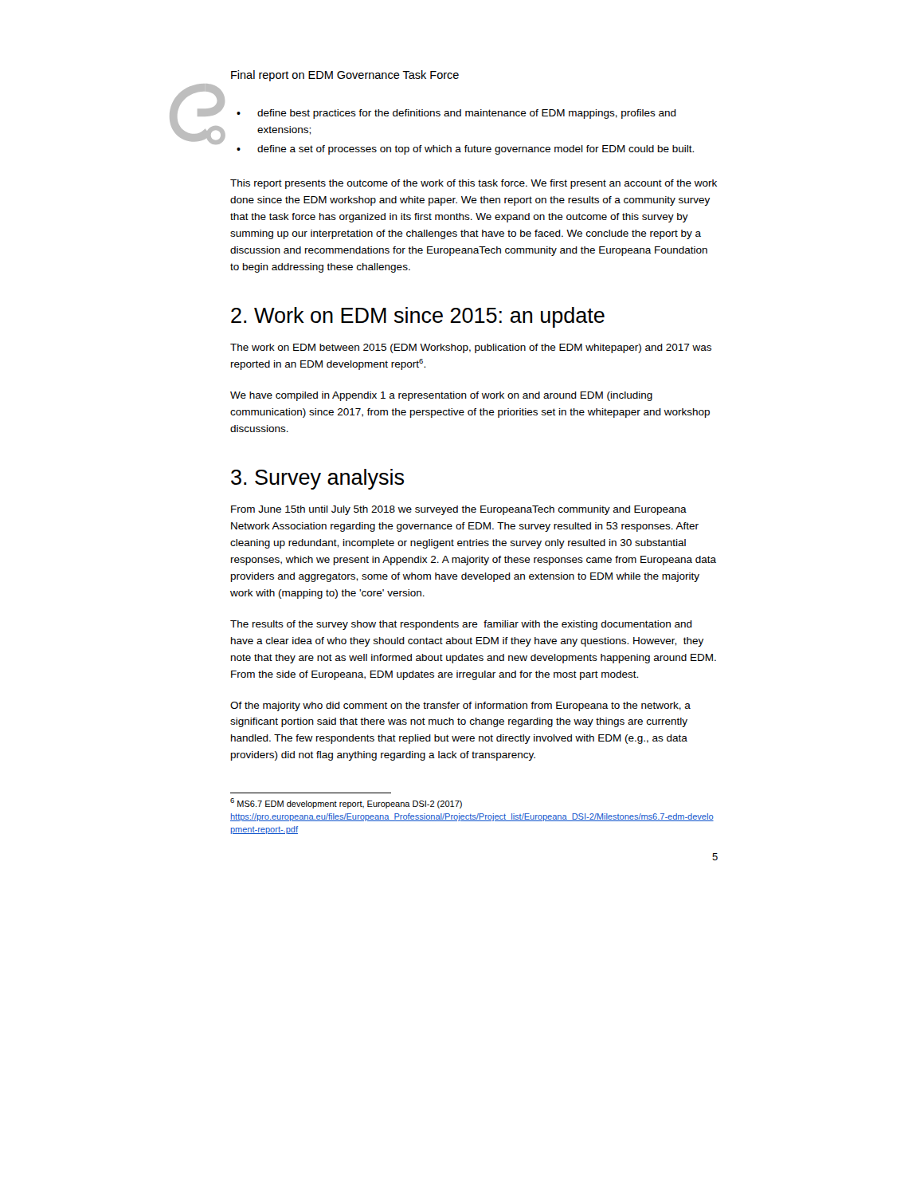Final report on EDM Governance Task Force
define best practices for the definitions and maintenance of EDM mappings, profiles and extensions;
define a set of processes on top of which a future governance model for EDM could be built.
This report presents the outcome of the work of this task force. We first present an account of the work done since the EDM workshop and white paper. We then report on the results of a community survey that the task force has organized in its first months. We expand on the outcome of this survey by summing up our interpretation of the challenges that have to be faced. We conclude the report by a discussion and recommendations for the EuropeanaTech community and the Europeana Foundation to begin addressing these challenges.
2. Work on EDM since 2015: an update
The work on EDM between 2015 (EDM Workshop, publication of the EDM whitepaper) and 2017 was reported in an EDM development report6.
We have compiled in Appendix 1 a representation of work on and around EDM (including communication) since 2017, from the perspective of the priorities set in the whitepaper and workshop discussions.
3. Survey analysis
From June 15th until July 5th 2018 we surveyed the EuropeanaTech community and Europeana Network Association regarding the governance of EDM. The survey resulted in 53 responses. After cleaning up redundant, incomplete or negligent entries the survey only resulted in 30 substantial responses, which we present in Appendix 2. A majority of these responses came from Europeana data providers and aggregators, some of whom have developed an extension to EDM while the majority work with (mapping to) the 'core' version.
The results of the survey show that respondents are familiar with the existing documentation and have a clear idea of who they should contact about EDM if they have any questions. However, they note that they are not as well informed about updates and new developments happening around EDM. From the side of Europeana, EDM updates are irregular and for the most part modest.
Of the majority who did comment on the transfer of information from Europeana to the network, a significant portion said that there was not much to change regarding the way things are currently handled. The few respondents that replied but were not directly involved with EDM (e.g., as data providers) did not flag anything regarding a lack of transparency.
6 MS6.7 EDM development report, Europeana DSI-2 (2017)
https://pro.europeana.eu/files/Europeana_Professional/Projects/Project_list/Europeana_DSI-2/Milestones/ms6.7-edm-development-report-.pdf
5